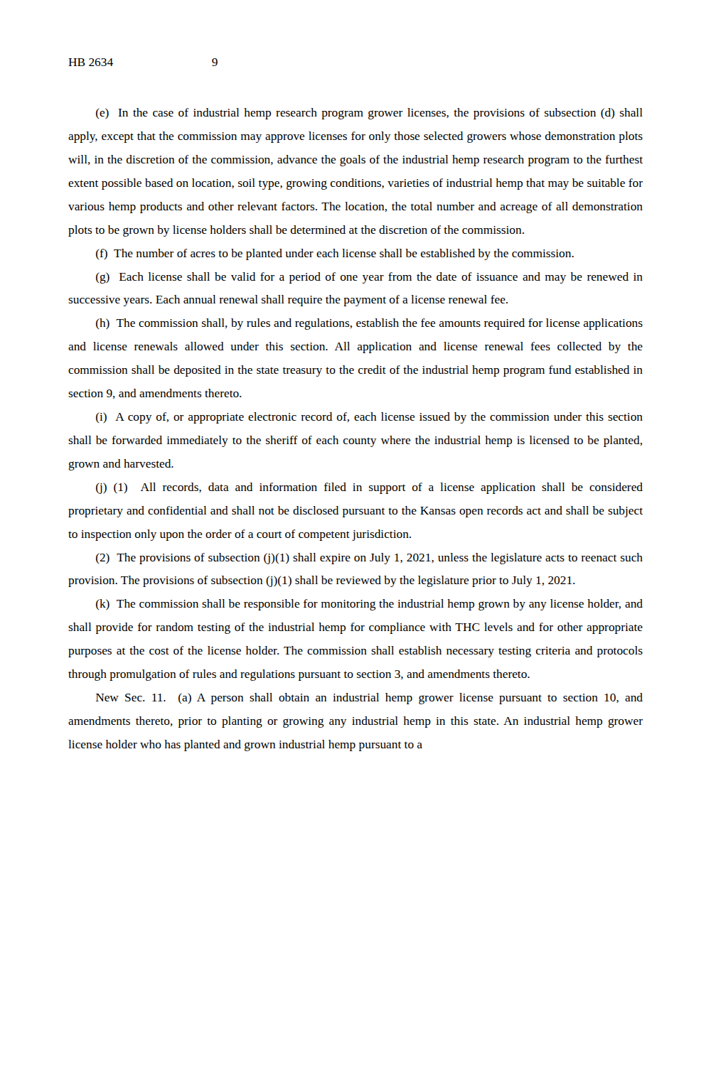HB 2634 9
(e) In the case of industrial hemp research program grower licenses, the provisions of subsection (d) shall apply, except that the commission may approve licenses for only those selected growers whose demonstration plots will, in the discretion of the commission, advance the goals of the industrial hemp research program to the furthest extent possible based on location, soil type, growing conditions, varieties of industrial hemp that may be suitable for various hemp products and other relevant factors. The location, the total number and acreage of all demonstration plots to be grown by license holders shall be determined at the discretion of the commission.
(f) The number of acres to be planted under each license shall be established by the commission.
(g) Each license shall be valid for a period of one year from the date of issuance and may be renewed in successive years. Each annual renewal shall require the payment of a license renewal fee.
(h) The commission shall, by rules and regulations, establish the fee amounts required for license applications and license renewals allowed under this section. All application and license renewal fees collected by the commission shall be deposited in the state treasury to the credit of the industrial hemp program fund established in section 9, and amendments thereto.
(i) A copy of, or appropriate electronic record of, each license issued by the commission under this section shall be forwarded immediately to the sheriff of each county where the industrial hemp is licensed to be planted, grown and harvested.
(j) (1) All records, data and information filed in support of a license application shall be considered proprietary and confidential and shall not be disclosed pursuant to the Kansas open records act and shall be subject to inspection only upon the order of a court of competent jurisdiction.
(2) The provisions of subsection (j)(1) shall expire on July 1, 2021, unless the legislature acts to reenact such provision. The provisions of subsection (j)(1) shall be reviewed by the legislature prior to July 1, 2021.
(k) The commission shall be responsible for monitoring the industrial hemp grown by any license holder, and shall provide for random testing of the industrial hemp for compliance with THC levels and for other appropriate purposes at the cost of the license holder. The commission shall establish necessary testing criteria and protocols through promulgation of rules and regulations pursuant to section 3, and amendments thereto.
New Sec. 11. (a) A person shall obtain an industrial hemp grower license pursuant to section 10, and amendments thereto, prior to planting or growing any industrial hemp in this state. An industrial hemp grower license holder who has planted and grown industrial hemp pursuant to a